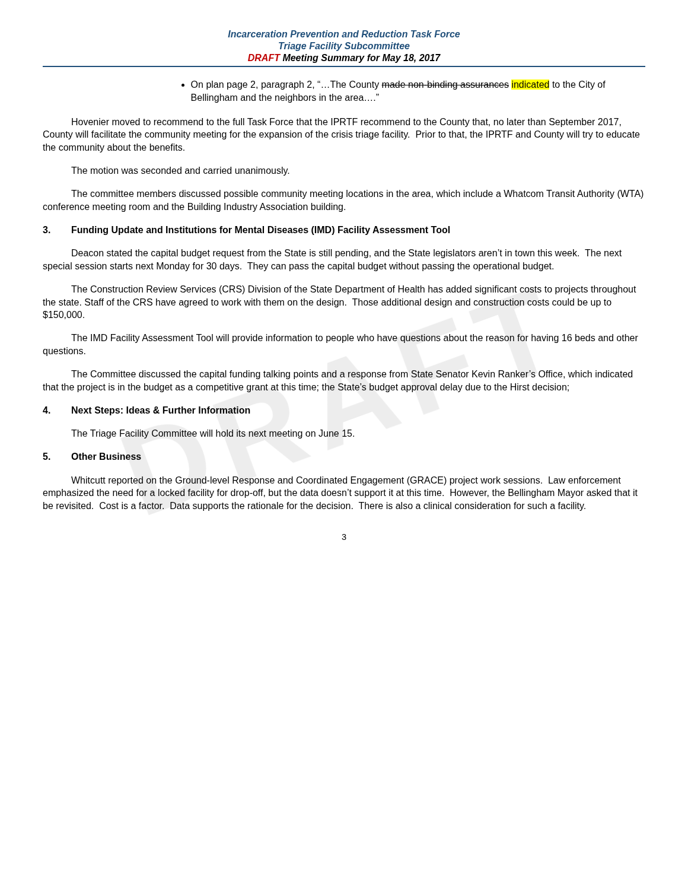DRAFT
Incarceration Prevention and Reduction Task Force
Triage Facility Subcommittee
DRAFT Meeting Summary for May 18, 2017
On plan page 2, paragraph 2, “…The County made non-binding assurances indicated to the City of Bellingham and the neighbors in the area….”
Hovenier moved to recommend to the full Task Force that the IPRTF recommend to the County that, no later than September 2017, County will facilitate the community meeting for the expansion of the crisis triage facility. Prior to that, the IPRTF and County will try to educate the community about the benefits.
The motion was seconded and carried unanimously.
The committee members discussed possible community meeting locations in the area, which include a Whatcom Transit Authority (WTA) conference meeting room and the Building Industry Association building.
3. Funding Update and Institutions for Mental Diseases (IMD) Facility Assessment Tool
Deacon stated the capital budget request from the State is still pending, and the State legislators aren’t in town this week. The next special session starts next Monday for 30 days. They can pass the capital budget without passing the operational budget.
The Construction Review Services (CRS) Division of the State Department of Health has added significant costs to projects throughout the state. Staff of the CRS have agreed to work with them on the design. Those additional design and construction costs could be up to $150,000.
The IMD Facility Assessment Tool will provide information to people who have questions about the reason for having 16 beds and other questions.
The Committee discussed the capital funding talking points and a response from State Senator Kevin Ranker’s Office, which indicated that the project is in the budget as a competitive grant at this time; the State’s budget approval delay due to the Hirst decision;
4. Next Steps: Ideas & Further Information
The Triage Facility Committee will hold its next meeting on June 15.
5. Other Business
Whitcutt reported on the Ground-level Response and Coordinated Engagement (GRACE) project work sessions. Law enforcement emphasized the need for a locked facility for drop-off, but the data doesn’t support it at this time. However, the Bellingham Mayor asked that it be revisited. Cost is a factor. Data supports the rationale for the decision. There is also a clinical consideration for such a facility.
3